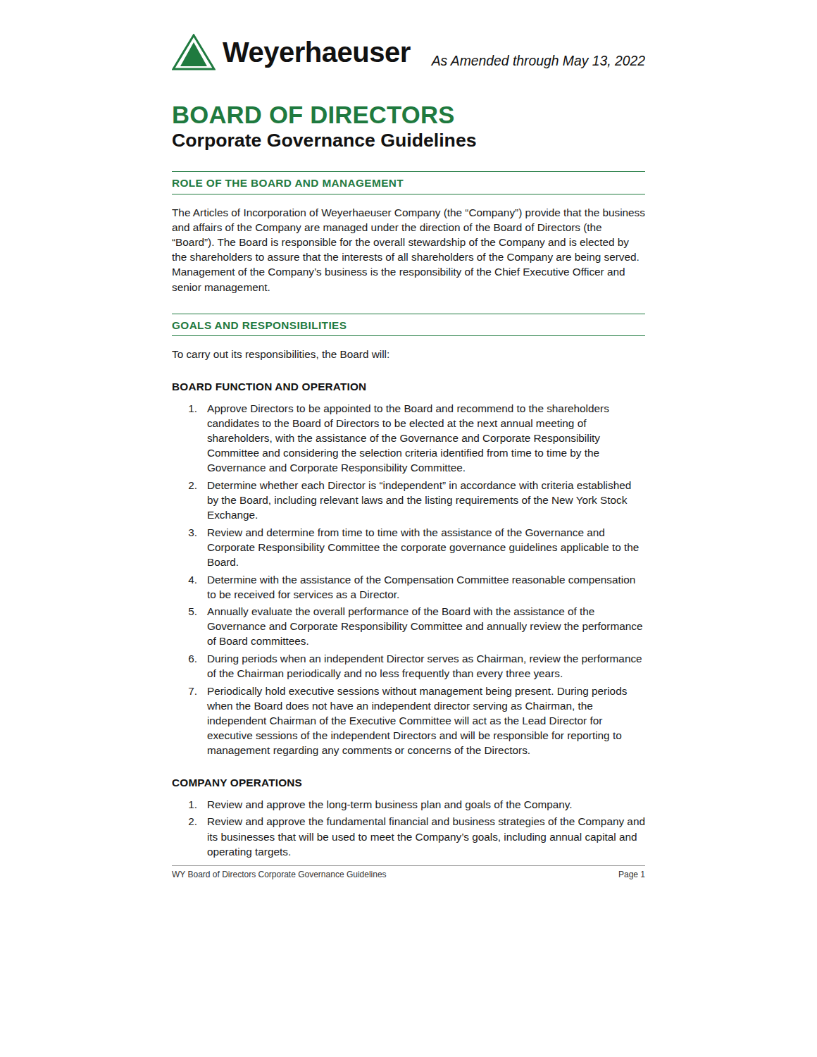Weyerhaeuser
As Amended through May 13, 2022
BOARD OF DIRECTORS
Corporate Governance Guidelines
Role of the Board and Management
The Articles of Incorporation of Weyerhaeuser Company (the “Company”) provide that the business and affairs of the Company are managed under the direction of the Board of Directors (the “Board”). The Board is responsible for the overall stewardship of the Company and is elected by the shareholders to assure that the interests of all shareholders of the Company are being served. Management of the Company’s business is the responsibility of the Chief Executive Officer and senior management.
Goals and Responsibilities
To carry out its responsibilities, the Board will:
Board Function and Operation
Approve Directors to be appointed to the Board and recommend to the shareholders candidates to the Board of Directors to be elected at the next annual meeting of shareholders, with the assistance of the Governance and Corporate Responsibility Committee and considering the selection criteria identified from time to time by the Governance and Corporate Responsibility Committee.
Determine whether each Director is “independent” in accordance with criteria established by the Board, including relevant laws and the listing requirements of the New York Stock Exchange.
Review and determine from time to time with the assistance of the Governance and Corporate Responsibility Committee the corporate governance guidelines applicable to the Board.
Determine with the assistance of the Compensation Committee reasonable compensation to be received for services as a Director.
Annually evaluate the overall performance of the Board with the assistance of the Governance and Corporate Responsibility Committee and annually review the performance of Board committees.
During periods when an independent Director serves as Chairman, review the performance of the Chairman periodically and no less frequently than every three years.
Periodically hold executive sessions without management being present. During periods when the Board does not have an independent director serving as Chairman, the independent Chairman of the Executive Committee will act as the Lead Director for executive sessions of the independent Directors and will be responsible for reporting to management regarding any comments or concerns of the Directors.
Company Operations
Review and approve the long-term business plan and goals of the Company.
Review and approve the fundamental financial and business strategies of the Company and its businesses that will be used to meet the Company’s goals, including annual capital and operating targets.
WY Board of Directors Corporate Governance Guidelines Page 1